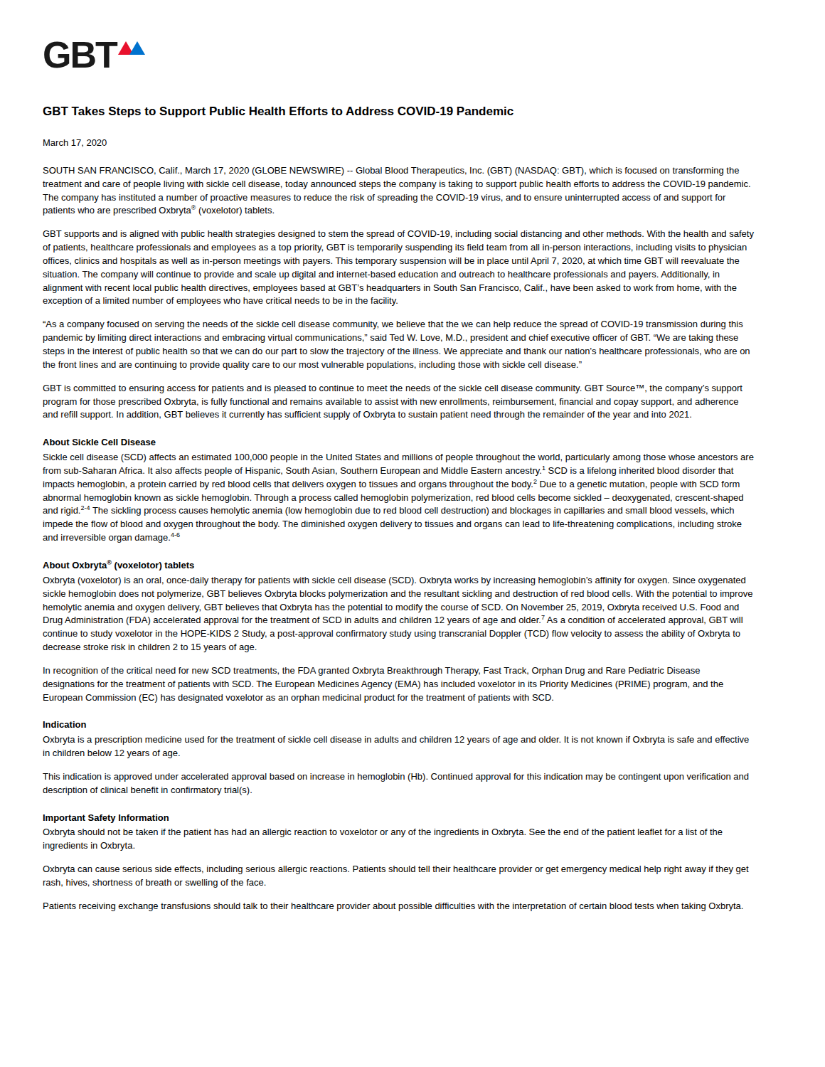GBT
GBT Takes Steps to Support Public Health Efforts to Address COVID-19 Pandemic
March 17, 2020
SOUTH SAN FRANCISCO, Calif., March 17, 2020 (GLOBE NEWSWIRE) -- Global Blood Therapeutics, Inc. (GBT) (NASDAQ: GBT), which is focused on transforming the treatment and care of people living with sickle cell disease, today announced steps the company is taking to support public health efforts to address the COVID-19 pandemic. The company has instituted a number of proactive measures to reduce the risk of spreading the COVID-19 virus, and to ensure uninterrupted access of and support for patients who are prescribed Oxbryta® (voxelotor) tablets.
GBT supports and is aligned with public health strategies designed to stem the spread of COVID-19, including social distancing and other methods. With the health and safety of patients, healthcare professionals and employees as a top priority, GBT is temporarily suspending its field team from all in-person interactions, including visits to physician offices, clinics and hospitals as well as in-person meetings with payers. This temporary suspension will be in place until April 7, 2020, at which time GBT will reevaluate the situation. The company will continue to provide and scale up digital and internet-based education and outreach to healthcare professionals and payers. Additionally, in alignment with recent local public health directives, employees based at GBT’s headquarters in South San Francisco, Calif., have been asked to work from home, with the exception of a limited number of employees who have critical needs to be in the facility.
“As a company focused on serving the needs of the sickle cell disease community, we believe that the we can help reduce the spread of COVID-19 transmission during this pandemic by limiting direct interactions and embracing virtual communications,” said Ted W. Love, M.D., president and chief executive officer of GBT. “We are taking these steps in the interest of public health so that we can do our part to slow the trajectory of the illness. We appreciate and thank our nation’s healthcare professionals, who are on the front lines and are continuing to provide quality care to our most vulnerable populations, including those with sickle cell disease.”
GBT is committed to ensuring access for patients and is pleased to continue to meet the needs of the sickle cell disease community. GBT Source™, the company’s support program for those prescribed Oxbryta, is fully functional and remains available to assist with new enrollments, reimbursement, financial and copay support, and adherence and refill support. In addition, GBT believes it currently has sufficient supply of Oxbryta to sustain patient need through the remainder of the year and into 2021.
About Sickle Cell Disease
Sickle cell disease (SCD) affects an estimated 100,000 people in the United States and millions of people throughout the world, particularly among those whose ancestors are from sub-Saharan Africa. It also affects people of Hispanic, South Asian, Southern European and Middle Eastern ancestry.1 SCD is a lifelong inherited blood disorder that impacts hemoglobin, a protein carried by red blood cells that delivers oxygen to tissues and organs throughout the body.2 Due to a genetic mutation, people with SCD form abnormal hemoglobin known as sickle hemoglobin. Through a process called hemoglobin polymerization, red blood cells become sickled – deoxygenated, crescent-shaped and rigid.2-4 The sickling process causes hemolytic anemia (low hemoglobin due to red blood cell destruction) and blockages in capillaries and small blood vessels, which impede the flow of blood and oxygen throughout the body. The diminished oxygen delivery to tissues and organs can lead to life-threatening complications, including stroke and irreversible organ damage.4-6
About Oxbryta® (voxelotor) tablets
Oxbryta (voxelotor) is an oral, once-daily therapy for patients with sickle cell disease (SCD). Oxbryta works by increasing hemoglobin’s affinity for oxygen. Since oxygenated sickle hemoglobin does not polymerize, GBT believes Oxbryta blocks polymerization and the resultant sickling and destruction of red blood cells. With the potential to improve hemolytic anemia and oxygen delivery, GBT believes that Oxbryta has the potential to modify the course of SCD. On November 25, 2019, Oxbryta received U.S. Food and Drug Administration (FDA) accelerated approval for the treatment of SCD in adults and children 12 years of age and older.7 As a condition of accelerated approval, GBT will continue to study voxelotor in the HOPE-KIDS 2 Study, a post-approval confirmatory study using transcranial Doppler (TCD) flow velocity to assess the ability of Oxbryta to decrease stroke risk in children 2 to 15 years of age.
In recognition of the critical need for new SCD treatments, the FDA granted Oxbryta Breakthrough Therapy, Fast Track, Orphan Drug and Rare Pediatric Disease designations for the treatment of patients with SCD. The European Medicines Agency (EMA) has included voxelotor in its Priority Medicines (PRIME) program, and the European Commission (EC) has designated voxelotor as an orphan medicinal product for the treatment of patients with SCD.
Indication
Oxbryta is a prescription medicine used for the treatment of sickle cell disease in adults and children 12 years of age and older. It is not known if Oxbryta is safe and effective in children below 12 years of age.
This indication is approved under accelerated approval based on increase in hemoglobin (Hb). Continued approval for this indication may be contingent upon verification and description of clinical benefit in confirmatory trial(s).
Important Safety Information
Oxbryta should not be taken if the patient has had an allergic reaction to voxelotor or any of the ingredients in Oxbryta. See the end of the patient leaflet for a list of the ingredients in Oxbryta.
Oxbryta can cause serious side effects, including serious allergic reactions. Patients should tell their healthcare provider or get emergency medical help right away if they get rash, hives, shortness of breath or swelling of the face.
Patients receiving exchange transfusions should talk to their healthcare provider about possible difficulties with the interpretation of certain blood tests when taking Oxbryta.